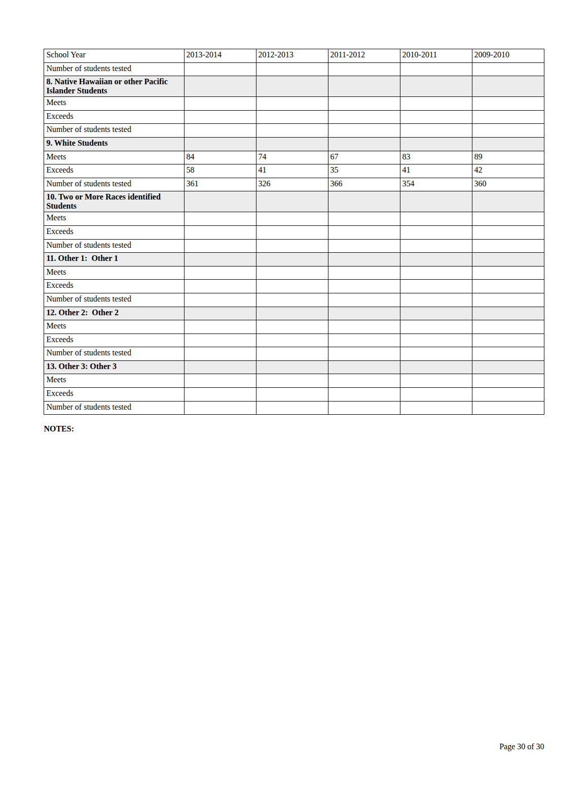| School Year | 2013-2014 | 2012-2013 | 2011-2012 | 2010-2011 | 2009-2010 |
| Number of students tested | | | | | |
| 8. Native Hawaiian or other Pacific Islander Students | | | | | |
| Meets | | | | | |
| Exceeds | | | | | |
| Number of students tested | | | | | |
| 9. White Students | | | | | |
| Meets | 84 | 74 | 67 | 83 | 89 |
| Exceeds | 58 | 41 | 35 | 41 | 42 |
| Number of students tested | 361 | 326 | 366 | 354 | 360 |
| 10. Two or More Races identified Students | | | | | |
| Meets | | | | | |
| Exceeds | | | | | |
| Number of students tested | | | | | |
| 11. Other 1: Other 1 | | | | | |
| Meets | | | | | |
| Exceeds | | | | | |
| Number of students tested | | | | | |
| 12. Other 2: Other 2 | | | | | |
| Meets | | | | | |
| Exceeds | | | | | |
| Number of students tested | | | | | |
| 13. Other 3: Other 3 | | | | | |
| Meets | | | | | |
| Exceeds | | | | | |
| Number of students tested | | | | | |
NOTES:
Page 30 of 30